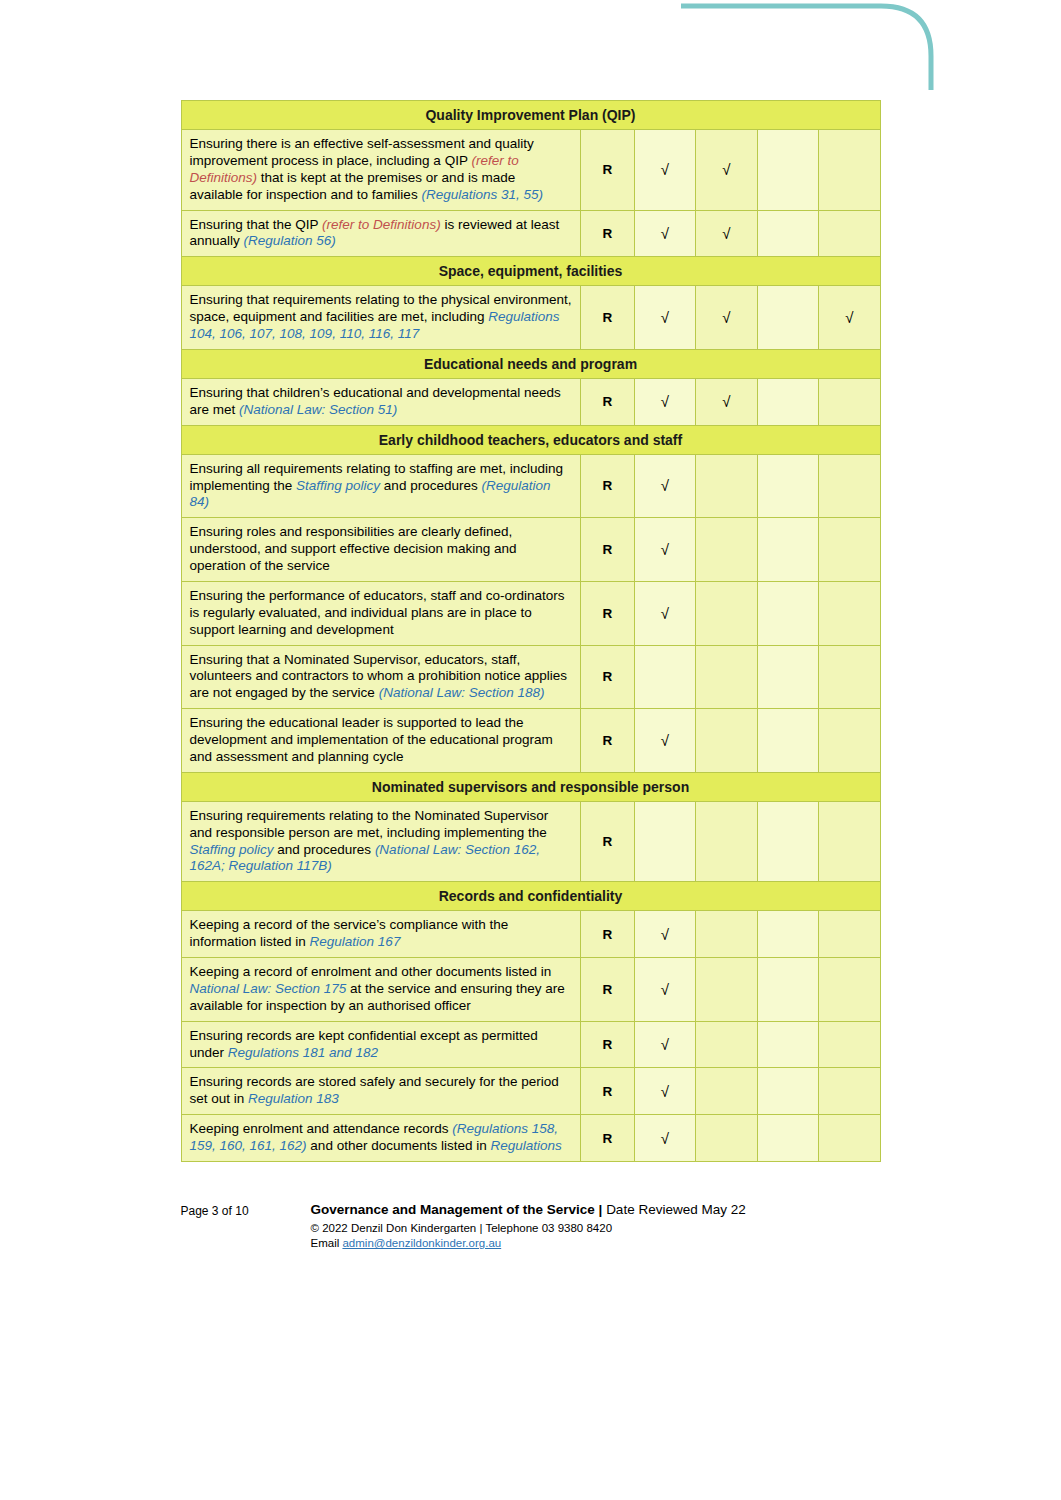| Quality Improvement Plan (QIP) |
| Ensuring there is an effective self-assessment and quality improvement process in place, including a QIP (refer to Definitions) that is kept at the premises or and is made available for inspection and to families (Regulations 31, 55) | R | √ | √ | | |
| Ensuring that the QIP (refer to Definitions) is reviewed at least annually (Regulation 56) | R | √ | √ | | |
| Space, equipment, facilities |
| Ensuring that requirements relating to the physical environment, space, equipment and facilities are met, including Regulations 104, 106, 107, 108, 109, 110, 116, 117 | R | √ | √ | | √ |
| Educational needs and program |
| Ensuring that children’s educational and developmental needs are met (National Law: Section 51) | R | √ | √ | | |
| Early childhood teachers, educators and staff |
| Ensuring all requirements relating to staffing are met, including implementing the Staffing policy and procedures (Regulation 84) | R | √ | | | |
| Ensuring roles and responsibilities are clearly defined, understood, and support effective decision making and operation of the service | R | √ | | | |
| Ensuring the performance of educators, staff and co-ordinators is regularly evaluated, and individual plans are in place to support learning and development | R | √ | | | |
| Ensuring that a Nominated Supervisor, educators, staff, volunteers and contractors to whom a prohibition notice applies are not engaged by the service (National Law: Section 188) | R | | | | |
| Ensuring the educational leader is supported to lead the development and implementation of the educational program and assessment and planning cycle | R | √ | | | |
| Nominated supervisors and responsible person |
| Ensuring requirements relating to the Nominated Supervisor and responsible person are met, including implementing the Staffing policy and procedures (National Law: Section 162, 162A; Regulation 117B) | R | | | | |
| Records and confidentiality |
| Keeping a record of the service’s compliance with the information listed in Regulation 167 | R | √ | | | |
| Keeping a record of enrolment and other documents listed in National Law: Section 175 at the service and ensuring they are available for inspection by an authorised officer | R | √ | | | |
| Ensuring records are kept confidential except as permitted under Regulations 181 and 182 | R | √ | | | |
| Ensuring records are stored safely and securely for the period set out in Regulation 183 | R | √ | | | |
| Keeping enrolment and attendance records (Regulations 158, 159, 160, 161, 162) and other documents listed in Regulations | R | √ | | | |
Page 3 of 10
Governance and Management of the Service | Date Reviewed May 22
© 2022 Denzil Don Kindergarten | Telephone 03 9380 8420
Email admin@denzildonkinder.org.au